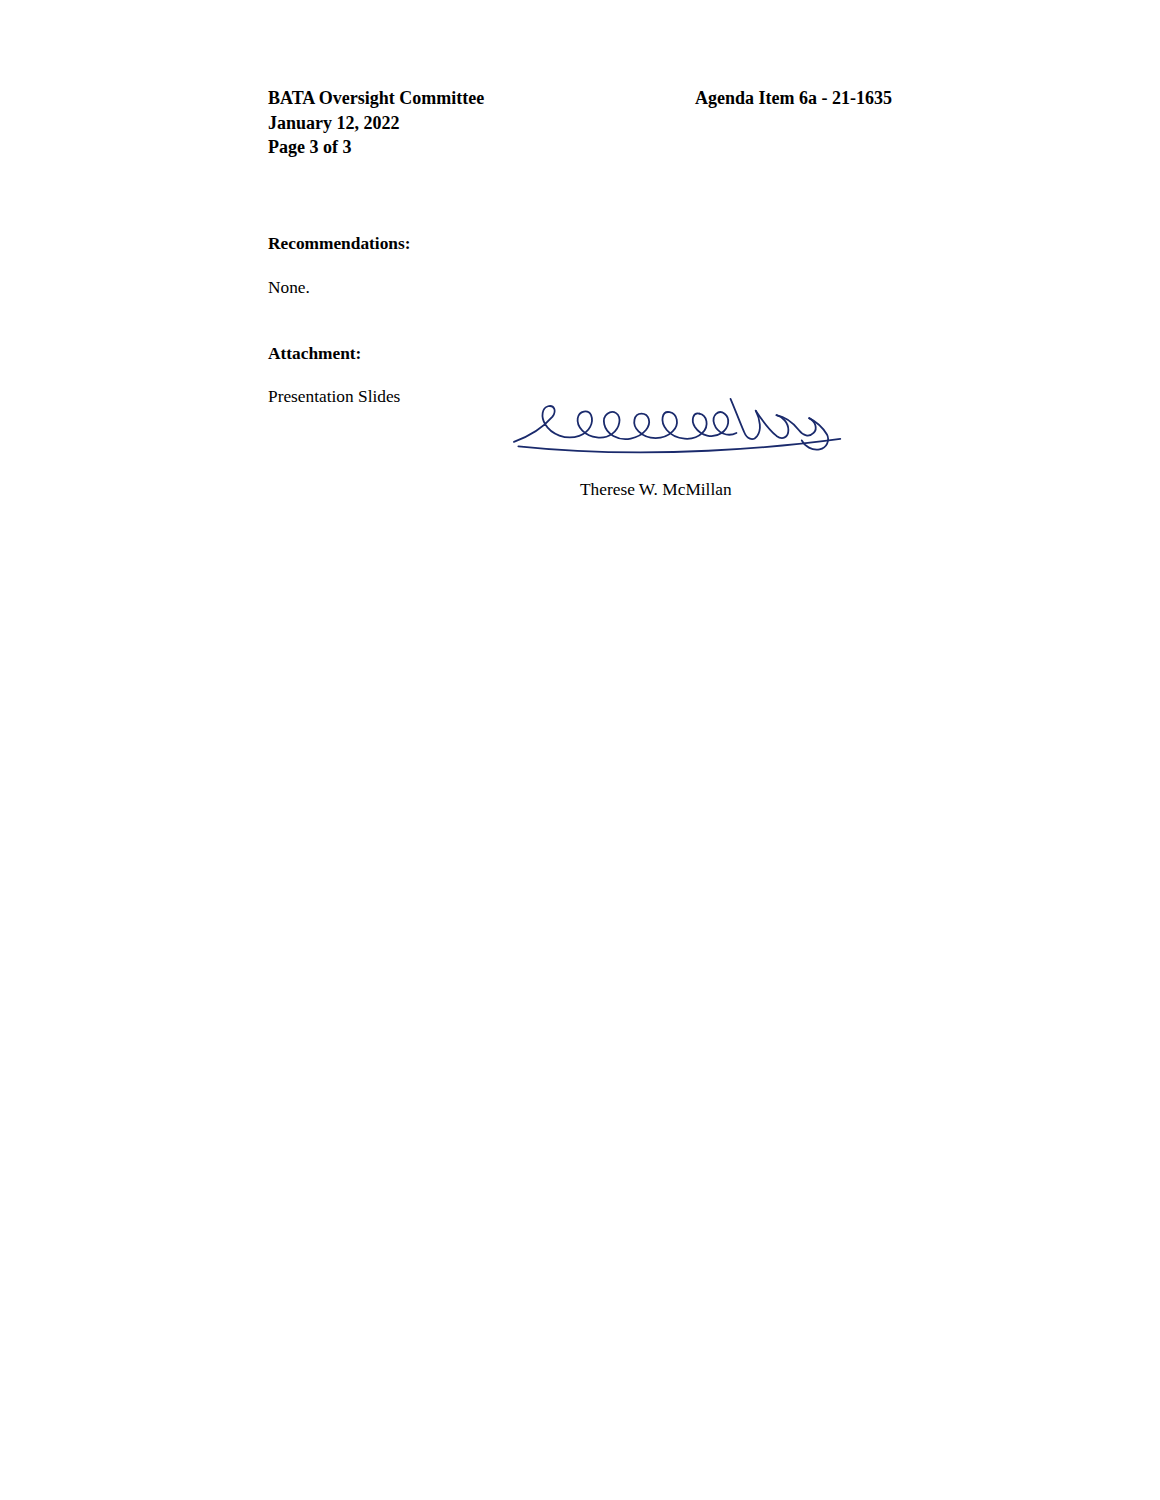BATA Oversight Committee
January 12, 2022
Page 3 of 3
Agenda Item 6a - 21-1635
Recommendations:
None.
Attachment:
Presentation Slides
Therese W. McMillan